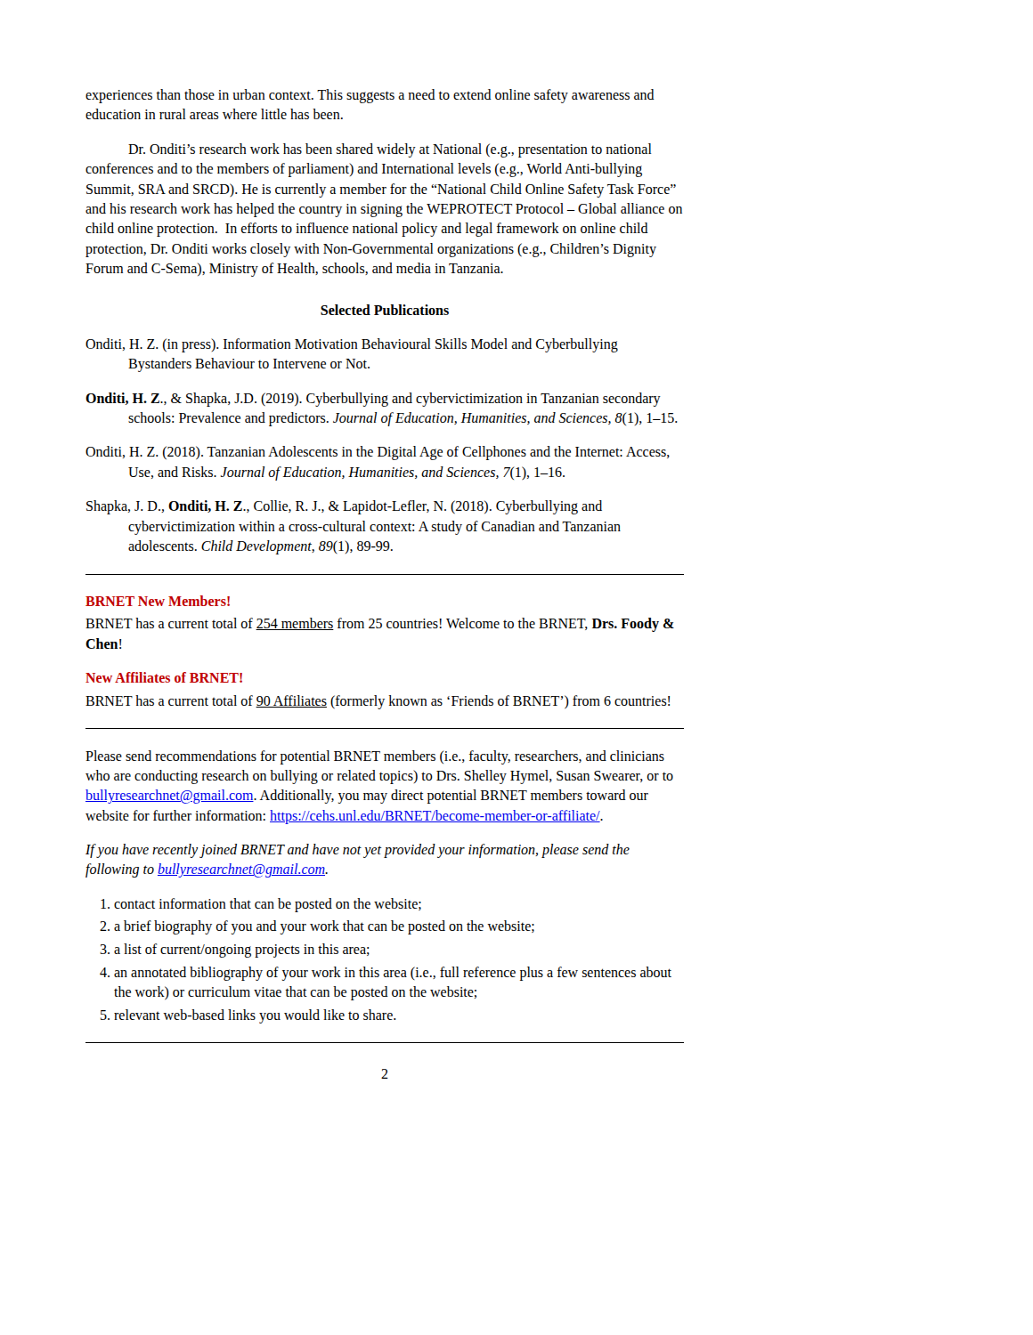experiences than those in urban context. This suggests a need to extend online safety awareness and education in rural areas where little has been.
Dr. Onditi’s research work has been shared widely at National (e.g., presentation to national conferences and to the members of parliament) and International levels (e.g., World Anti-bullying Summit, SRA and SRCD). He is currently a member for the “National Child Online Safety Task Force” and his research work has helped the country in signing the WEPROTECT Protocol – Global alliance on child online protection. In efforts to influence national policy and legal framework on online child protection, Dr. Onditi works closely with Non-Governmental organizations (e.g., Children’s Dignity Forum and C-Sema), Ministry of Health, schools, and media in Tanzania.
Selected Publications
Onditi, H. Z. (in press). Information Motivation Behavioural Skills Model and Cyberbullying Bystanders Behaviour to Intervene or Not.
Onditi, H. Z., & Shapka, J.D. (2019). Cyberbullying and cybervictimization in Tanzanian secondary schools: Prevalence and predictors. Journal of Education, Humanities, and Sciences, 8(1), 1–15.
Onditi, H. Z. (2018). Tanzanian Adolescents in the Digital Age of Cellphones and the Internet: Access, Use, and Risks. Journal of Education, Humanities, and Sciences, 7(1), 1–16.
Shapka, J. D., Onditi, H. Z., Collie, R. J., & Lapidot-Lefler, N. (2018). Cyberbullying and cybervictimization within a cross-cultural context: A study of Canadian and Tanzanian adolescents. Child Development, 89(1), 89-99.
BRNET New Members!
BRNET has a current total of 254 members from 25 countries! Welcome to the BRNET, Drs. Foody & Chen!
New Affiliates of BRNET!
BRNET has a current total of 90 Affiliates (formerly known as ‘Friends of BRNET’) from 6 countries!
Please send recommendations for potential BRNET members (i.e., faculty, researchers, and clinicians who are conducting research on bullying or related topics) to Drs. Shelley Hymel, Susan Swearer, or to bullyresearchnet@gmail.com. Additionally, you may direct potential BRNET members toward our website for further information: https://cehs.unl.edu/BRNET/become-member-or-affiliate/.
If you have recently joined BRNET and have not yet provided your information, please send the following to bullyresearchnet@gmail.com.
contact information that can be posted on the website;
a brief biography of you and your work that can be posted on the website;
a list of current/ongoing projects in this area;
an annotated bibliography of your work in this area (i.e., full reference plus a few sentences about the work) or curriculum vitae that can be posted on the website;
relevant web-based links you would like to share.
2